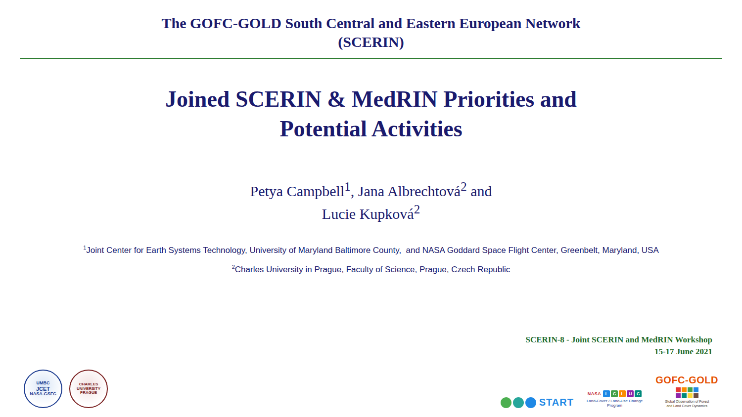The GOFC-GOLD South Central and Eastern European Network
(SCERIN)
Joined SCERIN & MedRIN Priorities and
Potential Activities
Petya Campbell1, Jana Albrechtová2 and
Lucie Kupková2
1Joint Center for Earth Systems Technology, University of Maryland Baltimore County, and NASA Goddard Space Flight Center, Greenbelt, Maryland, USA
2Charles University in Prague, Faculty of Science, Prague, Czech Republic
SCERIN-8 - Joint SCERIN and MedRIN Workshop
15-17 June 2021
UMBC
JCET
NASA-GSFC
CHARLES
UNIVERSITY
PRAGUE
START
NASA LCLUC
Land-Cover / Land-Use Change
Program
GOFC-GOLD
Global Observation of Forest
and Land Cover Dynamics